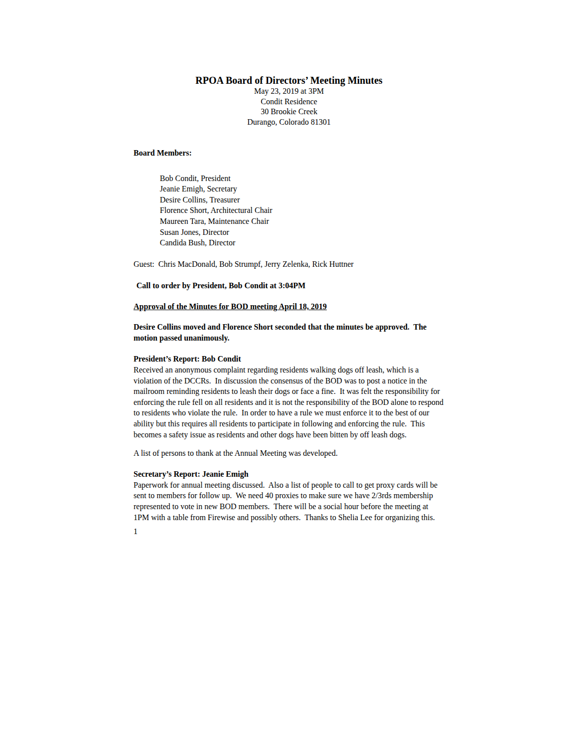RPOA Board of Directors’ Meeting Minutes
May 23, 2019 at 3PM
Condit Residence
30 Brookie Creek
Durango, Colorado 81301
Board Members:
Bob Condit, President
Jeanie Emigh, Secretary
Desire Collins, Treasurer
Florence Short, Architectural Chair
Maureen Tara, Maintenance Chair
Susan Jones, Director
Candida Bush, Director
Guest: Chris MacDonald, Bob Strumpf, Jerry Zelenka, Rick Huttner
Call to order by President, Bob Condit at 3:04PM
Approval of the Minutes for BOD meeting April 18, 2019
Desire Collins moved and Florence Short seconded that the minutes be approved. The motion passed unanimously.
President’s Report: Bob Condit
Received an anonymous complaint regarding residents walking dogs off leash, which is a violation of the DCCRs. In discussion the consensus of the BOD was to post a notice in the mailroom reminding residents to leash their dogs or face a fine. It was felt the responsibility for enforcing the rule fell on all residents and it is not the responsibility of the BOD alone to respond to residents who violate the rule. In order to have a rule we must enforce it to the best of our ability but this requires all residents to participate in following and enforcing the rule. This becomes a safety issue as residents and other dogs have been bitten by off leash dogs.
A list of persons to thank at the Annual Meeting was developed.
Secretary’s Report: Jeanie Emigh
Paperwork for annual meeting discussed. Also a list of people to call to get proxy cards will be sent to members for follow up. We need 40 proxies to make sure we have 2/3rds membership represented to vote in new BOD members. There will be a social hour before the meeting at 1PM with a table from Firewise and possibly others. Thanks to Shelia Lee for organizing this.
1